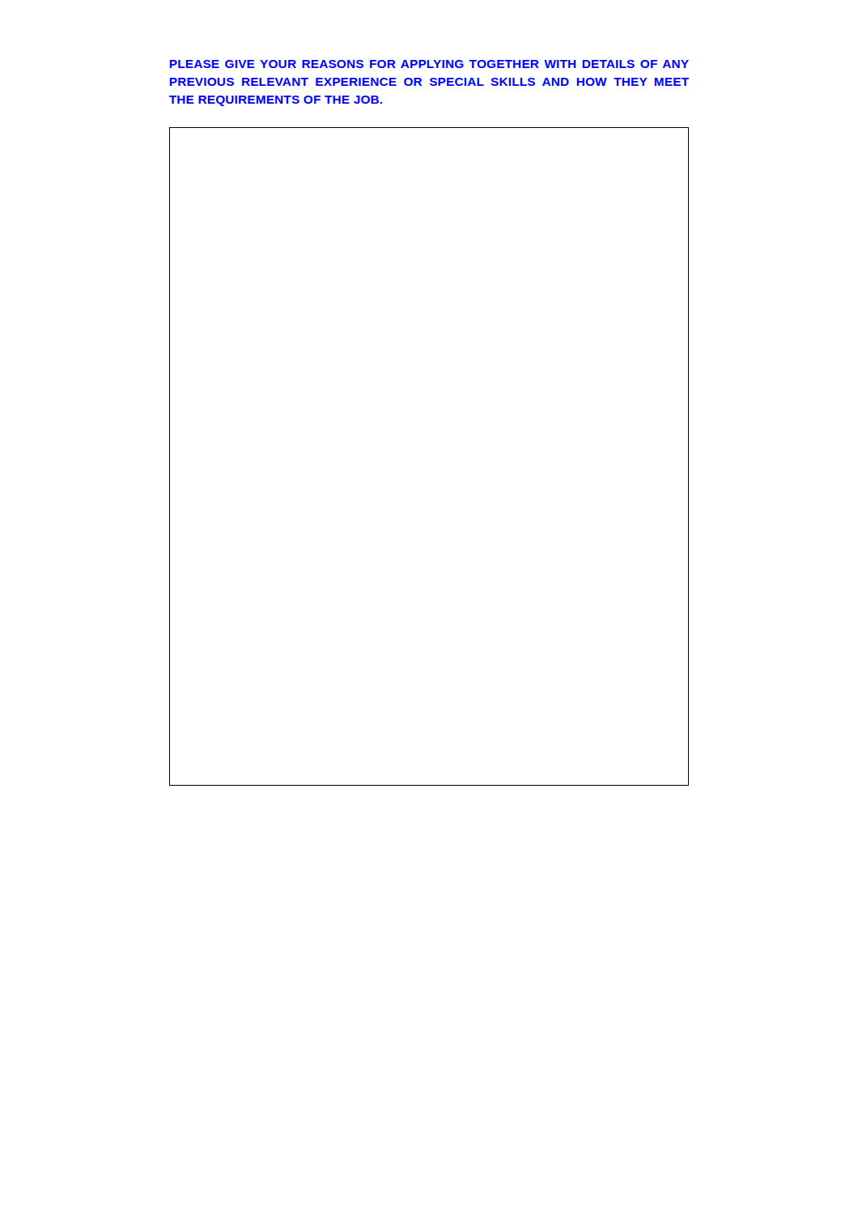Please give your reasons for applying together with details of any previous relevant experience or special skills and how they meet the requirements of the job.